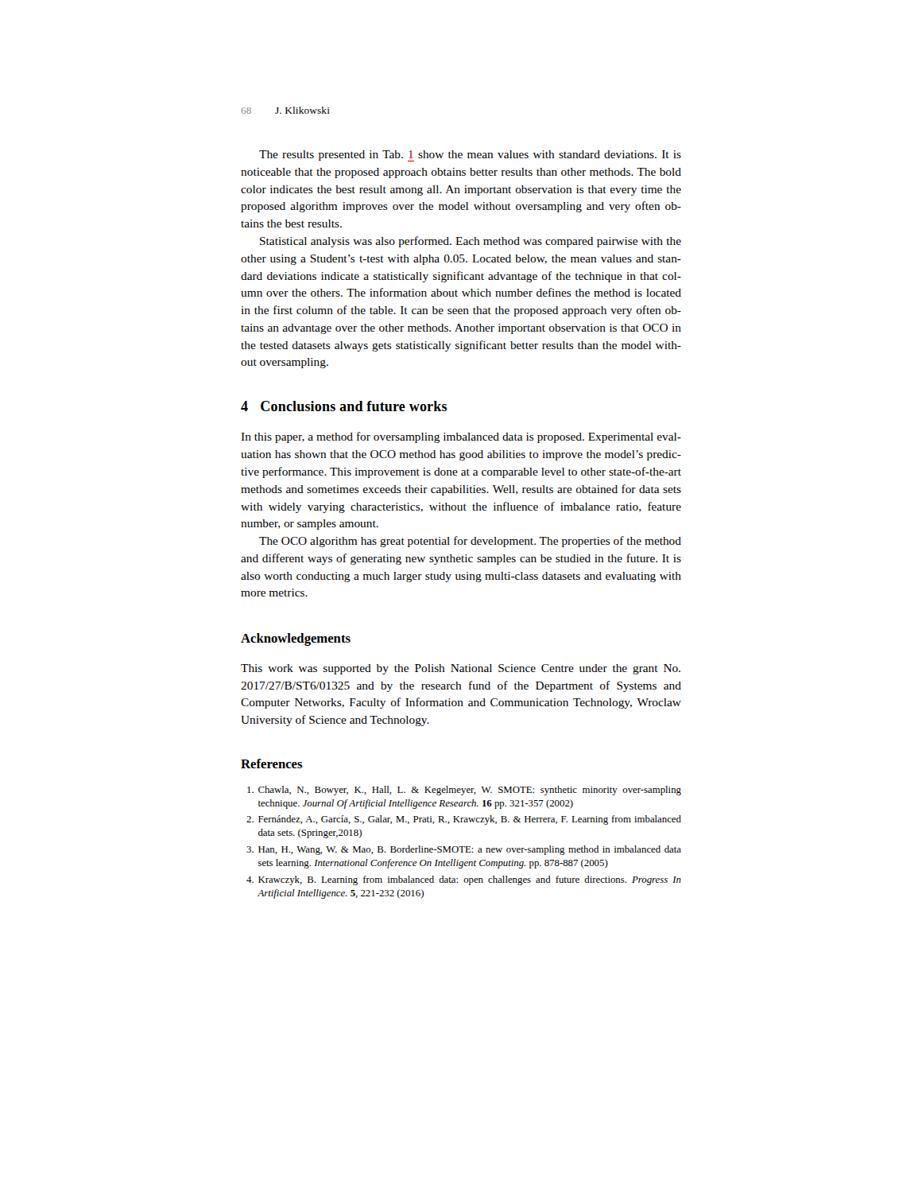68 J. Klikowski
The results presented in Tab. 1 show the mean values with standard deviations. It is noticeable that the proposed approach obtains better results than other methods. The bold color indicates the best result among all. An important observation is that every time the proposed algorithm improves over the model without oversampling and very often obtains the best results.
Statistical analysis was also performed. Each method was compared pairwise with the other using a Student’s t-test with alpha 0.05. Located below, the mean values and standard deviations indicate a statistically significant advantage of the technique in that column over the others. The information about which number defines the method is located in the first column of the table. It can be seen that the proposed approach very often obtains an advantage over the other methods. Another important observation is that OCO in the tested datasets always gets statistically significant better results than the model without oversampling.
4 Conclusions and future works
In this paper, a method for oversampling imbalanced data is proposed. Experimental evaluation has shown that the OCO method has good abilities to improve the model’s predictive performance. This improvement is done at a comparable level to other state-of-the-art methods and sometimes exceeds their capabilities. Well, results are obtained for data sets with widely varying characteristics, without the influence of imbalance ratio, feature number, or samples amount.
The OCO algorithm has great potential for development. The properties of the method and different ways of generating new synthetic samples can be studied in the future. It is also worth conducting a much larger study using multi-class datasets and evaluating with more metrics.
Acknowledgements
This work was supported by the Polish National Science Centre under the grant No. 2017/27/B/ST6/01325 and by the research fund of the Department of Systems and Computer Networks, Faculty of Information and Communication Technology, Wroclaw University of Science and Technology.
References
Chawla, N., Bowyer, K., Hall, L. & Kegelmeyer, W. SMOTE: synthetic minority over-sampling technique. Journal Of Artificial Intelligence Research. 16 pp. 321-357 (2002)
Fernández, A., García, S., Galar, M., Prati, R., Krawczyk, B. & Herrera, F. Learning from imbalanced data sets. (Springer,2018)
Han, H., Wang, W. & Mao, B. Borderline-SMOTE: a new over-sampling method in imbalanced data sets learning. International Conference On Intelligent Computing. pp. 878-887 (2005)
Krawczyk, B. Learning from imbalanced data: open challenges and future directions. Progress In Artificial Intelligence. 5, 221-232 (2016)